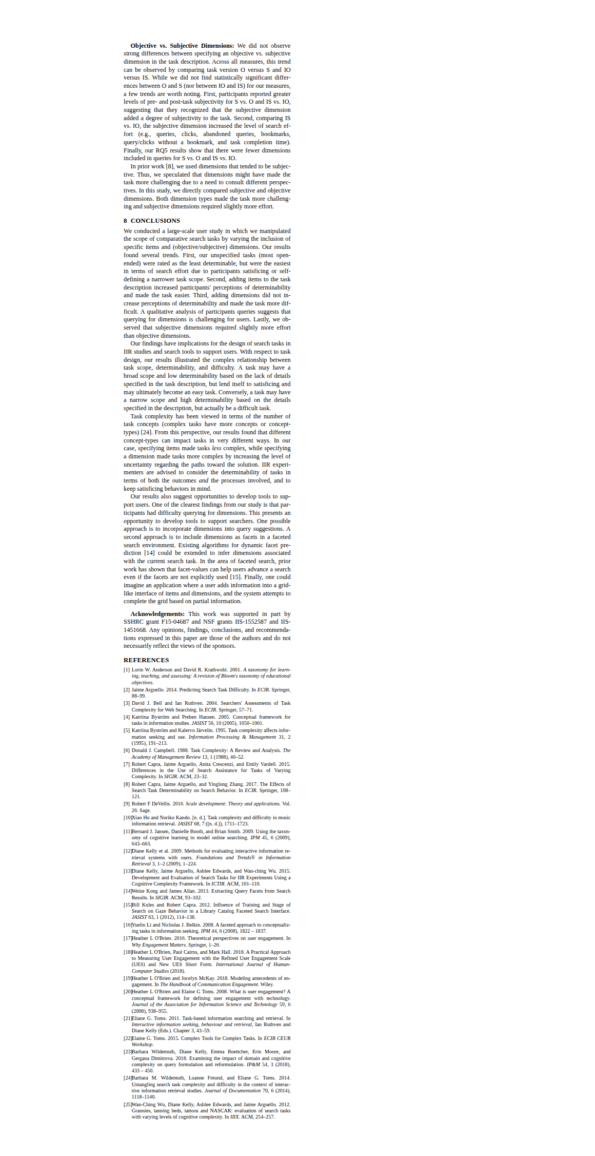Objective vs. Subjective Dimensions: We did not observe strong differences between specifying an objective vs. subjective dimension in the task description. Across all measures, this trend can be observed by comparing task version O versus S and IO versus IS. While we did not find statistically significant differences between O and S (nor between IO and IS) for our measures, a few trends are worth noting. First, participants reported greater levels of pre- and post-task subjectivity for S vs. O and IS vs. IO, suggesting that they recognized that the subjective dimension added a degree of subjectivity to the task. Second, comparing IS vs. IO, the subjective dimension increased the level of search effort (e.g., queries, clicks, abandoned queries, bookmarks, query/clicks without a bookmark, and task completion time). Finally, our RQ5 results show that there were fewer dimensions included in queries for S vs. O and IS vs. IO.
In prior work [8], we used dimensions that tended to be subjective. Thus, we speculated that dimensions might have made the task more challenging due to a need to consult different perspectives. In this study, we directly compared subjective and objective dimensions. Both dimension types made the task more challenging and subjective dimensions required slightly more effort.
8 Conclusions
We conducted a large-scale user study in which we manipulated the scope of comparative search tasks by varying the inclusion of specific items and (objective/subjective) dimensions. Our results found several trends. First, our unspecified tasks (most open-ended) were rated as the least determinable, but were the easiest in terms of search effort due to participants satisficing or self-defining a narrower task scope. Second, adding items to the task description increased participants' perceptions of determinability and made the task easier. Third, adding dimensions did not increase perceptions of determinability and made the task more difficult. A qualitative analysis of participants queries suggests that querying for dimensions is challenging for users. Lastly, we observed that subjective dimensions required slightly more effort than objective dimensions.
Our findings have implications for the design of search tasks in IIR studies and search tools to support users. With respect to task design, our results illustrated the complex relationship between task scope, determinability, and difficulty. A task may have a broad scope and low determinability based on the lack of details specified in the task description, but lend itself to satisficing and may ultimately become an easy task. Conversely, a task may have a narrow scope and high determinability based on the details specified in the description, but actually be a difficult task.
Task complexity has been viewed in terms of the number of task concepts (complex tasks have more concepts or concept-types) [24]. From this perspective, our results found that different concept-types can impact tasks in very different ways. In our case, specifying items made tasks less complex, while specifying a dimension made tasks more complex by increasing the level of uncertainty regarding the paths toward the solution. IIR experimenters are advised to consider the determinability of tasks in terms of both the outcomes and the processes involved, and to keep satisficing behaviors in mind.
Our results also suggest opportunities to develop tools to support users. One of the clearest findings from our study is that participants had difficulty querying for dimensions. This presents an opportunity to develop tools to support searchers. One possible approach is to incorporate dimensions into query suggestions. A second approach is to include dimensions as facets in a faceted search environment. Existing algorithms for dynamic facet prediction [14] could be extended to infer dimensions associated with the current search task. In the area of faceted search, prior work has shown that facet-values can help users advance a search even if the facets are not explicitly used [15]. Finally, one could imagine an application where a user adds information into a grid-like interface of items and dimensions, and the system attempts to complete the grid based on partial information.
Acknowledgements: This work was supported in part by SSHRC grant F15-04687 and NSF grants IIS-1552587 and IIS-1451668. Any opinions, findings, conclusions, and recommendations expressed in this paper are those of the authors and do not necessarily reflect the views of the sponsors.
References
[1] Lorin W. Anderson and David R. Krathwohl. 2001. A taxonomy for learning, teaching, and assessing: A revision of Bloom's taxonomy of educational objectives.
[2] Jaime Arguello. 2014. Predicting Search Task Difficulty. In ECIR. Springer, 88–99.
[3] David J. Bell and Ian Ruthven. 2004. Searchers' Assessments of Task Complexity for Web Searching. In ECIR. Springer, 57–71.
[4] Katriina Byström and Preben Hansen. 2005. Conceptual framework for tasks in information studies. JASIST 56, 10 (2005), 1050–1061.
[5] Katriina Byström and Kalervo Järvelin. 1995. Task complexity affects information seeking and use. Information Processing & Management 31, 2 (1995), 191–213.
[6] Donald J. Campbell. 1988. Task Complexity: A Review and Analysis. The Academy of Management Review 13, 1 (1988), 40–52.
[7] Robert Capra, Jaime Arguello, Anita Crescenzi, and Emily Vardell. 2015. Differences in the Use of Search Assistance for Tasks of Varying Complexity. In SIGIR. ACM, 23–32.
[8] Robert Capra, Jaime Arguello, and Yinglong Zhang. 2017. The Effects of Search Task Determinability on Search Behavior. In ECIR. Springer, 108–121.
[9] Robert F DeVellis. 2016. Scale development: Theory and applications. Vol. 26. Sage.
[10] Xiao Hu and Noriko Kando. [n. d.]. Task complexity and difficulty in music information retrieval. JASIST 68, 7 ([n. d.]), 1711–1723.
[11] Bernard J. Jansen, Danielle Booth, and Brian Smith. 2009. Using the taxonomy of cognitive learning to model online searching. IPM 45, 6 (2009), 643–663.
[12] Diane Kelly et al. 2009. Methods for evaluating interactive information retrieval systems with users. Foundations and Trends® in Information Retrieval 3, 1–2 (2009), 1–224.
[13] Diane Kelly, Jaime Arguello, Ashlee Edwards, and Wan-ching Wu. 2015. Development and Evaluation of Search Tasks for IIR Experiments Using a Cognitive Complexity Framework. In ICTIR. ACM, 101–110.
[14] Weize Kong and James Allan. 2013. Extracting Query Facets from Search Results. In SIGIR. ACM, 93–102.
[15] Bill Kules and Robert Capra. 2012. Influence of Training and Stage of Search on Gaze Behavior in a Library Catalog Faceted Search Interface. JASIST 63, 1 (2012), 114–138.
[16] Yuelin Li and Nicholas J. Belkin. 2008. A faceted approach to conceptualizing tasks in information seeking. IPM 44, 6 (2008), 1822 – 1837.
[17] Heather L O'Brien. 2016. Theoretical perspectives on user engagement. In Why Engagement Matters. Springer, 1–26.
[18] Heather L O'Brien, Paul Cairns, and Mark Hall. 2018. A Practical Approach to Measuring User Engagement with the Refined User Engagement Scale (UES) and New UES Short Form. International Journal of Human-Computer Studies (2018).
[19] Heather L O'Brien and Jocelyn McKay. 2018. Modeling antecedents of engagement. In The Handbook of Communication Engagement. Wiley.
[20] Heather L O'Brien and Elaine G Toms. 2008. What is user engagement? A conceptual framework for defining user engagement with technology. Journal of the Association for Information Science and Technology 59, 6 (2008), 938–955.
[21] Eliane G. Toms. 2011. Task-based information searching and retrieval. In Interactive information seeking, behaviour and retrieval, Ian Ruthven and Diane Kelly (Eds.). Chapter 3, 43–59.
[22] Elaine G. Toms. 2015. Complex Tools for Complex Tasks. In ECIR CEUR Workshop.
[23] Barbara Wildemuth, Diane Kelly, Emma Boettcher, Erin Moore, and Gergana Dimitrova. 2018. Examining the impact of domain and cognitive complexity on query formulation and reformulation. IP&M 54, 3 (2018), 433 – 450.
[24] Barbara M. Wildemuth, Luanne Freund, and Eliane G. Toms. 2014. Untangling search task complexity and difficulty in the context of interactive information retrieval studies. Journal of Documentation 70, 6 (2014), 1118–1140.
[25] Wan-Ching Wu, Diane Kelly, Ashlee Edwards, and Jaime Arguello. 2012. Grannies, tanning beds, tattoos and NASCAR: evaluation of search tasks with varying levels of cognitive complexity. In IIIX. ACM, 254–257.